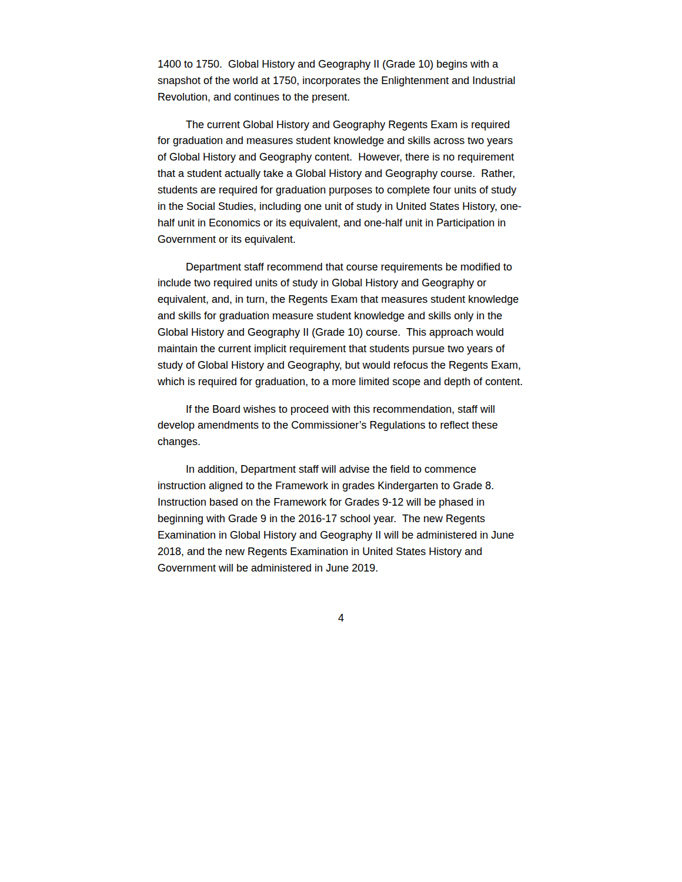1400 to 1750. Global History and Geography II (Grade 10) begins with a snapshot of the world at 1750, incorporates the Enlightenment and Industrial Revolution, and continues to the present.
The current Global History and Geography Regents Exam is required for graduation and measures student knowledge and skills across two years of Global History and Geography content. However, there is no requirement that a student actually take a Global History and Geography course. Rather, students are required for graduation purposes to complete four units of study in the Social Studies, including one unit of study in United States History, one-half unit in Economics or its equivalent, and one-half unit in Participation in Government or its equivalent.
Department staff recommend that course requirements be modified to include two required units of study in Global History and Geography or equivalent, and, in turn, the Regents Exam that measures student knowledge and skills for graduation measure student knowledge and skills only in the Global History and Geography II (Grade 10) course. This approach would maintain the current implicit requirement that students pursue two years of study of Global History and Geography, but would refocus the Regents Exam, which is required for graduation, to a more limited scope and depth of content.
If the Board wishes to proceed with this recommendation, staff will develop amendments to the Commissioner’s Regulations to reflect these changes.
In addition, Department staff will advise the field to commence instruction aligned to the Framework in grades Kindergarten to Grade 8. Instruction based on the Framework for Grades 9-12 will be phased in beginning with Grade 9 in the 2016-17 school year. The new Regents Examination in Global History and Geography II will be administered in June 2018, and the new Regents Examination in United States History and Government will be administered in June 2019.
4